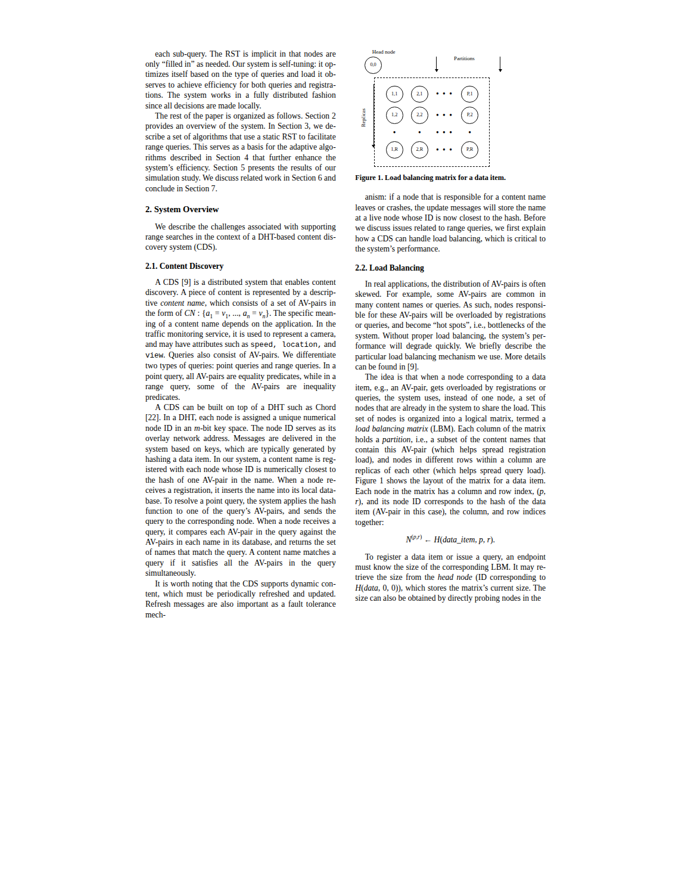each sub-query. The RST is implicit in that nodes are only “filled in” as needed. Our system is self-tuning: it optimizes itself based on the type of queries and load it observes to achieve efficiency for both queries and registrations. The system works in a fully distributed fashion since all decisions are made locally.
The rest of the paper is organized as follows. Section 2 provides an overview of the system. In Section 3, we describe a set of algorithms that use a static RST to facilitate range queries. This serves as a basis for the adaptive algorithms described in Section 4 that further enhance the system’s efficiency. Section 5 presents the results of our simulation study. We discuss related work in Section 6 and conclude in Section 7.
2. System Overview
We describe the challenges associated with supporting range searches in the context of a DHT-based content discovery system (CDS).
2.1. Content Discovery
A CDS [9] is a distributed system that enables content discovery. A piece of content is represented by a descriptive content name, which consists of a set of AV-pairs in the form of CN : {a1 = v1, ..., an = vn}. The specific meaning of a content name depends on the application. In the traffic monitoring service, it is used to represent a camera, and may have attributes such as speed, location, and view. Queries also consist of AV-pairs. We differentiate two types of queries: point queries and range queries. In a point query, all AV-pairs are equality predicates, while in a range query, some of the AV-pairs are inequality predicates.
A CDS can be built on top of a DHT such as Chord [22]. In a DHT, each node is assigned a unique numerical node ID in an m-bit key space. The node ID serves as its overlay network address. Messages are delivered in the system based on keys, which are typically generated by hashing a data item. In our system, a content name is registered with each node whose ID is numerically closest to the hash of one AV-pair in the name. When a node receives a registration, it inserts the name into its local database. To resolve a point query, the system applies the hash function to one of the query’s AV-pairs, and sends the query to the corresponding node. When a node receives a query, it compares each AV-pair in the query against the AV-pairs in each name in its database, and returns the set of names that match the query. A content name matches a query if it satisfies all the AV-pairs in the query simultaneously.
It is worth noting that the CDS supports dynamic content, which must be periodically refreshed and updated. Refresh messages are also important as a fault tolerance mech-
Head node Partitions
0,0
Replicas
| 1,1 | 2,1 | • • • | P,1 |
| 1,2 | 2,2 | • • • | P,2 |
| • | • | • • • | • |
| 1,R | 2,R | • • • | P,R |
Figure 1. Load balancing matrix for a data item.
anism: if a node that is responsible for a content name leaves or crashes, the update messages will store the name at a live node whose ID is now closest to the hash. Before we discuss issues related to range queries, we first explain how a CDS can handle load balancing, which is critical to the system’s performance.
2.2. Load Balancing
In real applications, the distribution of AV-pairs is often skewed. For example, some AV-pairs are common in many content names or queries. As such, nodes responsible for these AV-pairs will be overloaded by registrations or queries, and become “hot spots”, i.e., bottlenecks of the system. Without proper load balancing, the system’s performance will degrade quickly. We briefly describe the particular load balancing mechanism we use. More details can be found in [9].
The idea is that when a node corresponding to a data item, e.g., an AV-pair, gets overloaded by registrations or queries, the system uses, instead of one node, a set of nodes that are already in the system to share the load. This set of nodes is organized into a logical matrix, termed a load balancing matrix (LBM). Each column of the matrix holds a partition, i.e., a subset of the content names that contain this AV-pair (which helps spread registration load), and nodes in different rows within a column are replicas of each other (which helps spread query load). Figure 1 shows the layout of the matrix for a data item. Each node in the matrix has a column and row index, (p, r), and its node ID corresponds to the hash of the data item (AV-pair in this case), the column, and row indices together:
N(p,r) ← H(data_item, p, r).
To register a data item or issue a query, an endpoint must know the size of the corresponding LBM. It may retrieve the size from the head node (ID corresponding to H(data, 0, 0)), which stores the matrix’s current size. The size can also be obtained by directly probing nodes in the